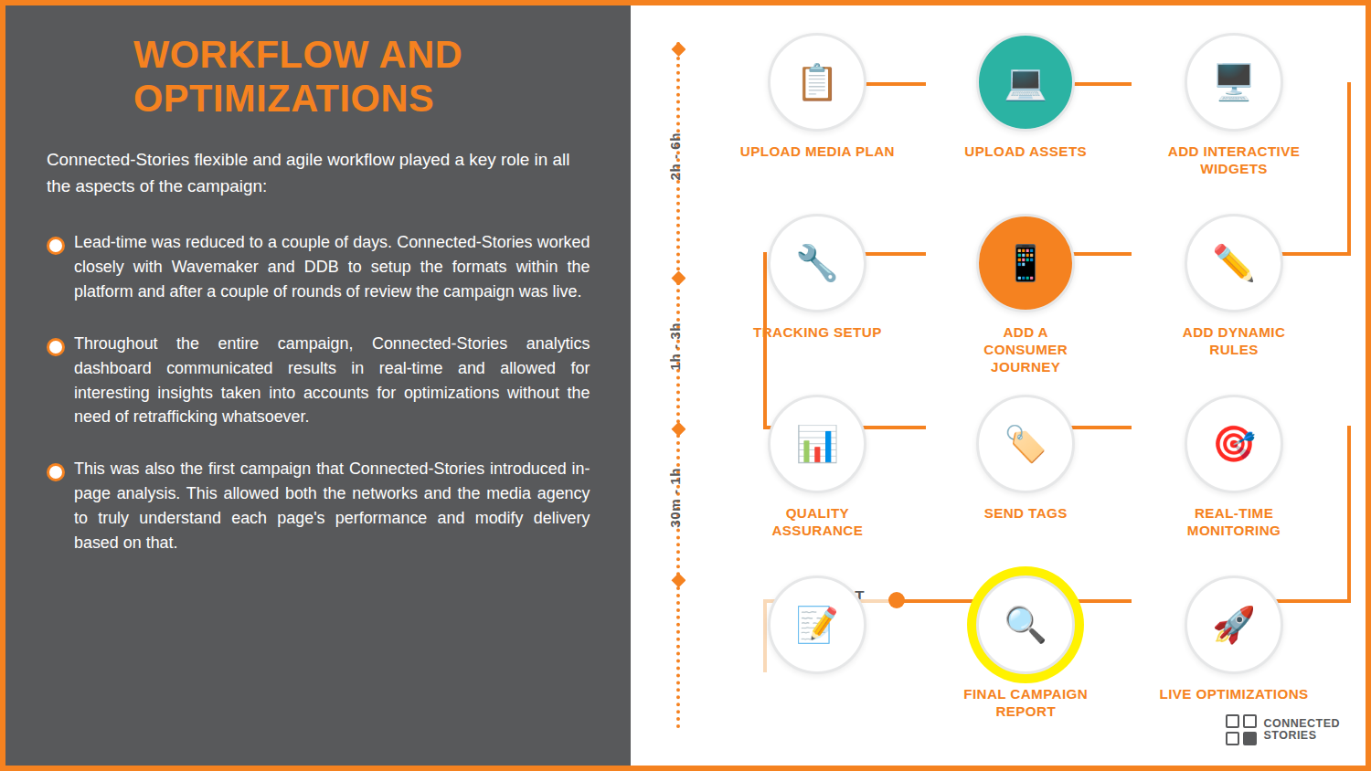Workflow and Optimizations
Connected-Stories flexible and agile workflow played a key role in all the aspects of the campaign:
Lead-time was reduced to a couple of days. Connected-Stories worked closely with Wavemaker and DDB to setup the formats within the platform and after a couple of rounds of review the campaign was live.
Throughout the entire campaign, Connected-Stories analytics dashboard communicated results in real-time and allowed for interesting insights taken into accounts for optimizations without the need of retrafficking whatsoever.
This was also the first campaign that Connected-Stories introduced in-page analysis. This allowed both the networks and the media agency to truly understand each page's performance and modify delivery based on that.
2h - 6h
1h - 3h
30m - 1h
📋
Upload Media Plan
💻
Upload Assets
🖥️
Add Interactive Widgets
🔧
Tracking Setup
📱
Add a
Consumer Journey
✏️
Add Dynamic Rules
📊
Quality Assurance
🏷️
Send Tags
🎯
Real-Time Monitoring
📝
🔍
Final Campaign Report
🚀
Live Optimizations
Repeat
CONNECTED
STORIES